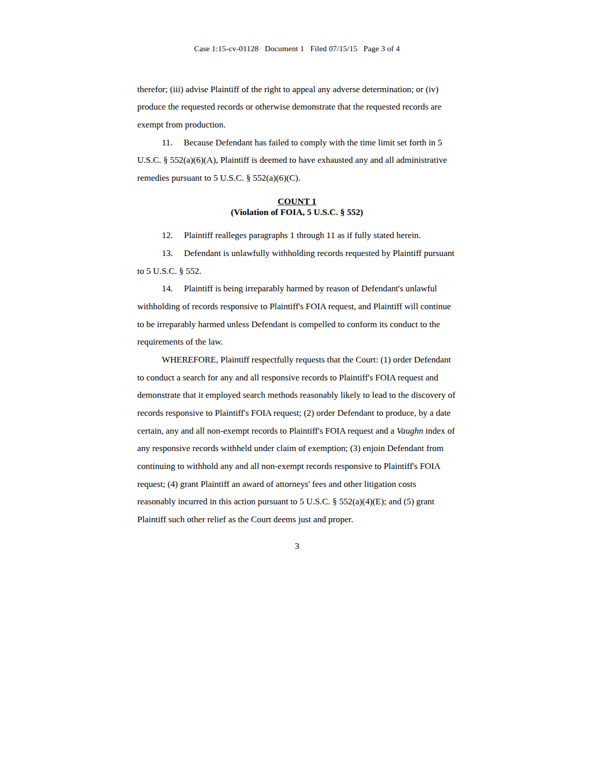Case 1:15-cv-01128 Document 1 Filed 07/15/15 Page 3 of 4
therefor; (iii) advise Plaintiff of the right to appeal any adverse determination; or (iv) produce the requested records or otherwise demonstrate that the requested records are exempt from production.
11. Because Defendant has failed to comply with the time limit set forth in 5 U.S.C. § 552(a)(6)(A), Plaintiff is deemed to have exhausted any and all administrative remedies pursuant to 5 U.S.C. § 552(a)(6)(C).
COUNT 1 (Violation of FOIA, 5 U.S.C. § 552)
12. Plaintiff realleges paragraphs 1 through 11 as if fully stated herein.
13. Defendant is unlawfully withholding records requested by Plaintiff pursuant to 5 U.S.C. § 552.
14. Plaintiff is being irreparably harmed by reason of Defendant's unlawful withholding of records responsive to Plaintiff's FOIA request, and Plaintiff will continue to be irreparably harmed unless Defendant is compelled to conform its conduct to the requirements of the law.
WHEREFORE, Plaintiff respectfully requests that the Court: (1) order Defendant to conduct a search for any and all responsive records to Plaintiff's FOIA request and demonstrate that it employed search methods reasonably likely to lead to the discovery of records responsive to Plaintiff's FOIA request; (2) order Defendant to produce, by a date certain, any and all non-exempt records to Plaintiff's FOIA request and a Vaughn index of any responsive records withheld under claim of exemption; (3) enjoin Defendant from continuing to withhold any and all non-exempt records responsive to Plaintiff's FOIA request; (4) grant Plaintiff an award of attorneys' fees and other litigation costs reasonably incurred in this action pursuant to 5 U.S.C. § 552(a)(4)(E); and (5) grant Plaintiff such other relief as the Court deems just and proper.
3